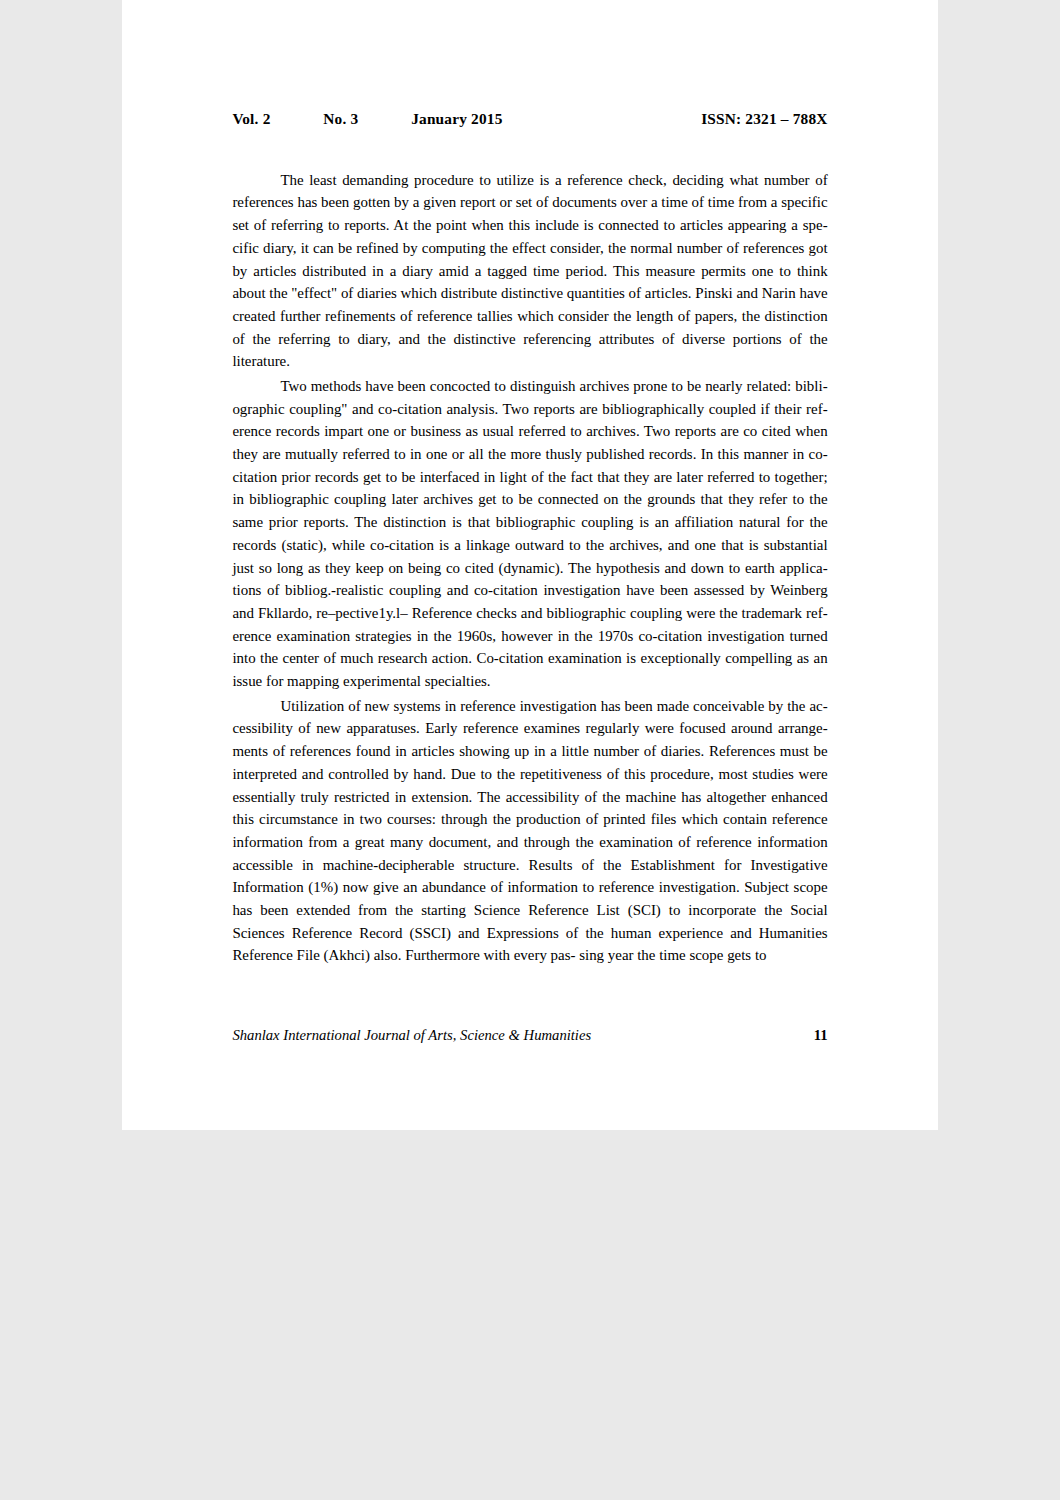Vol. 2 No. 3 January 2015 ISSN: 2321 – 788X
The least demanding procedure to utilize is a reference check, deciding what number of references has been gotten by a given report or set of documents over a time of time from a specific set of referring to reports. At the point when this include is connected to articles appearing a specific diary, it can be refined by computing the effect consider, the normal number of references got by articles distributed in a diary amid a tagged time period. This measure permits one to think about the "effect" of diaries which distribute distinctive quantities of articles. Pinski and Narin have created further refinements of reference tallies which consider the length of papers, the distinction of the referring to diary, and the distinctive referencing attributes of diverse portions of the literature.
Two methods have been concocted to distinguish archives prone to be nearly related: bibliographic coupling" and co-citation analysis. Two reports are bibliographically coupled if their reference records impart one or business as usual referred to archives. Two reports are co cited when they are mutually referred to in one or all the more thusly published records. In this manner in co-citation prior records get to be interfaced in light of the fact that they are later referred to together; in bibliographic coupling later archives get to be connected on the grounds that they refer to the same prior reports. The distinction is that bibliographic coupling is an affiliation natural for the records (static), while co-citation is a linkage outward to the archives, and one that is substantial just so long as they keep on being co cited (dynamic). The hypothesis and down to earth applications of bibliog.-realistic coupling and co-citation investigation have been assessed by Weinberg and Fkllardo, re–pective1y.l– Reference checks and bibliographic coupling were the trademark reference examination strategies in the 1960s, however in the 1970s co-citation investigation turned into the center of much research action. Co-citation examination is exceptionally compelling as an issue for mapping experimental specialties.
Utilization of new systems in reference investigation has been made conceivable by the accessibility of new apparatuses. Early reference examines regularly were focused around arrangements of references found in articles showing up in a little number of diaries. References must be interpreted and controlled by hand. Due to the repetitiveness of this procedure, most studies were essentially truly restricted in extension. The accessibility of the machine has altogether enhanced this circumstance in two courses: through the production of printed files which contain reference information from a great many document, and through the examination of reference information accessible in machine-decipherable structure. Results of the Establishment for Investigative Information (1%) now give an abundance of information to reference investigation. Subject scope has been extended from the starting Science Reference List (SCI) to incorporate the Social Sciences Reference Record (SSCI) and Expressions of the human experience and Humanities Reference File (Akhci) also. Furthermore with every pas- sing year the time scope gets to
Shanlax International Journal of Arts, Science & Humanities 11